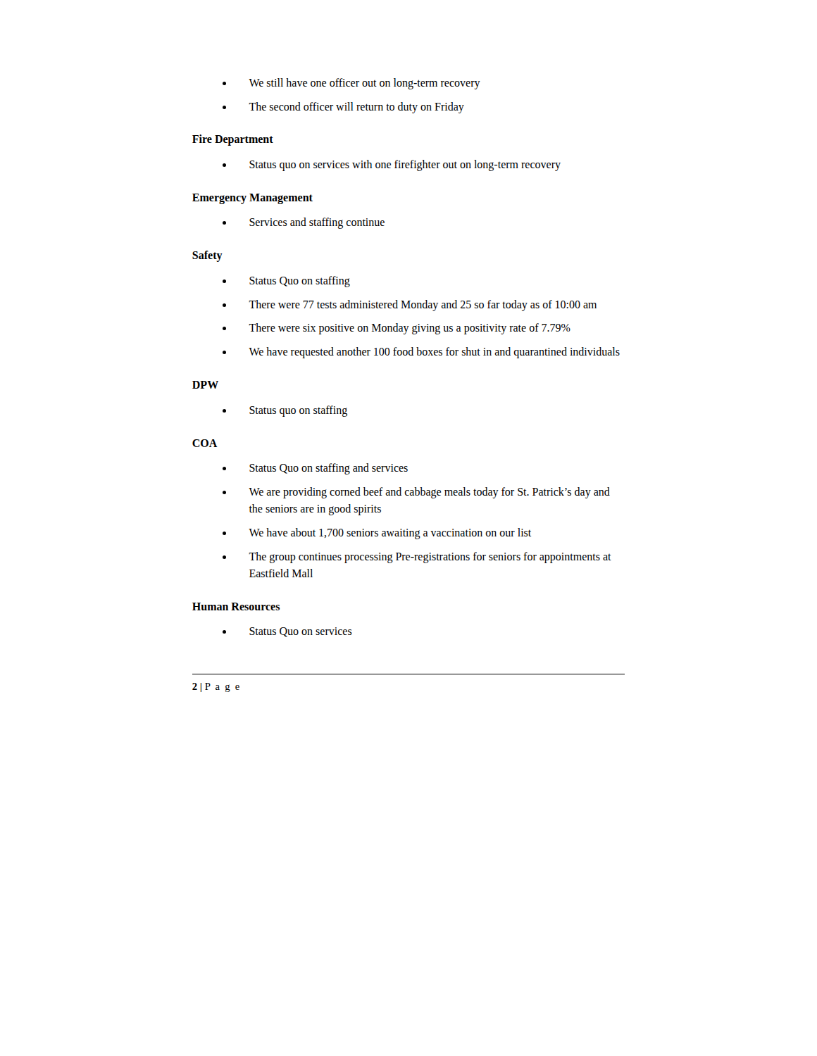We still have one officer out on long-term recovery
The second officer will return to duty on Friday
Fire Department
Status quo on services with one firefighter out on long-term recovery
Emergency Management
Services and staffing continue
Safety
Status Quo on staffing
There were 77 tests administered Monday and 25 so far today as of 10:00 am
There were six positive on Monday giving us a positivity rate of 7.79%
We have requested another 100 food boxes for shut in and quarantined individuals
DPW
Status quo on staffing
COA
Status Quo on staffing and services
We are providing corned beef and cabbage meals today for St. Patrick’s day and the seniors are in good spirits
We have about 1,700 seniors awaiting a vaccination on our list
The group continues processing Pre-registrations for seniors for appointments at Eastfield Mall
Human Resources
Status Quo on services
2 | P a g e